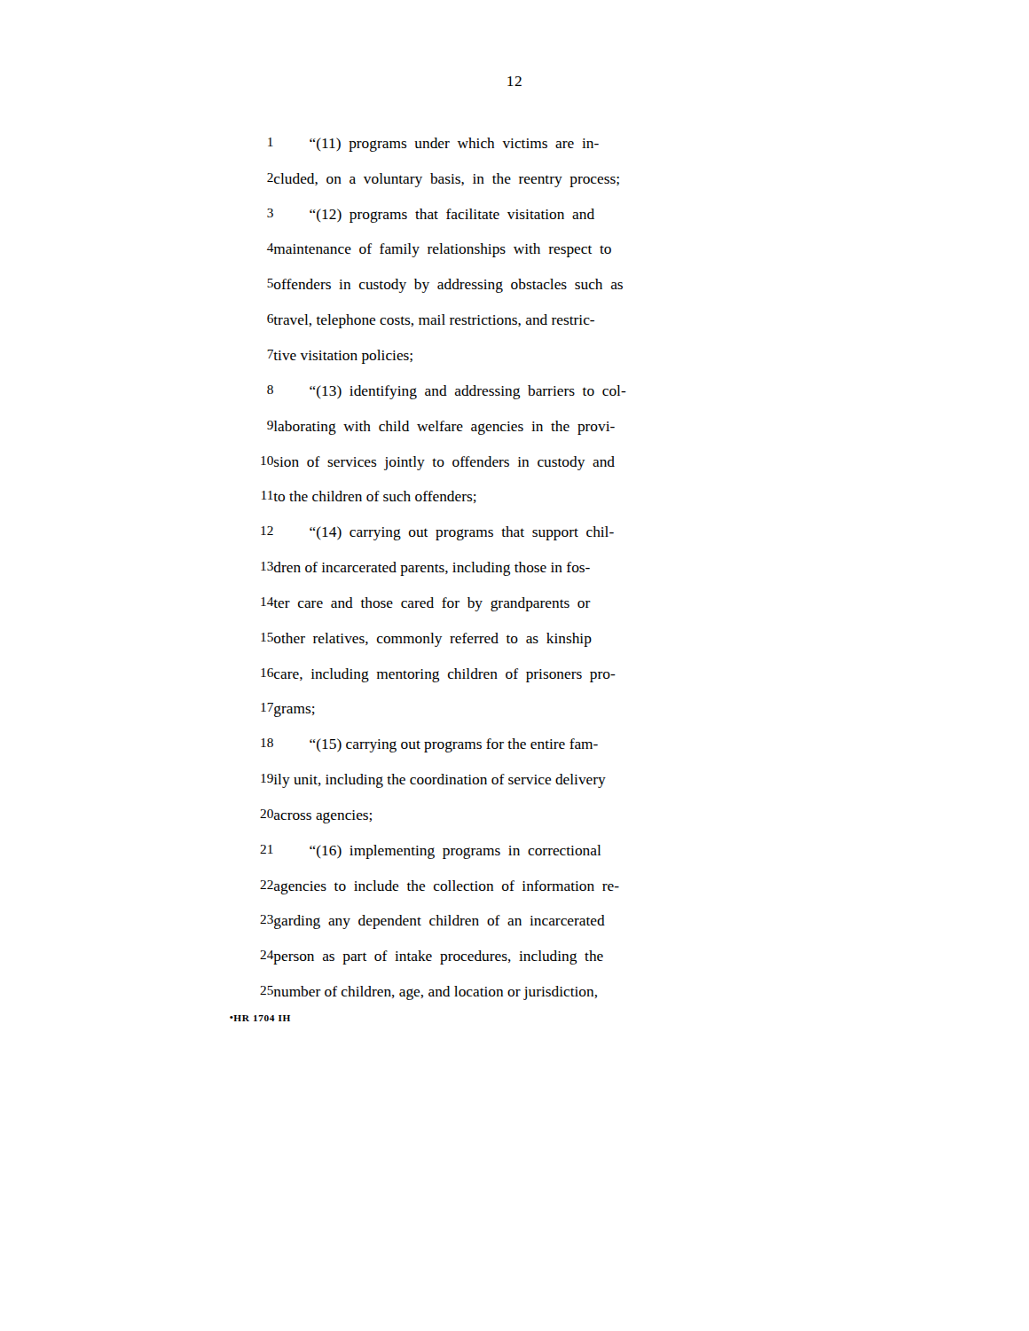12
| 1 | “(11) programs under which victims are in- |
| 2 | cluded, on a voluntary basis, in the reentry process; |
| 3 | “(12) programs that facilitate visitation and |
| 4 | maintenance of family relationships with respect to |
| 5 | offenders in custody by addressing obstacles such as |
| 6 | travel, telephone costs, mail restrictions, and restric- |
| 7 | tive visitation policies; |
| 8 | “(13) identifying and addressing barriers to col- |
| 9 | laborating with child welfare agencies in the provi- |
| 10 | sion of services jointly to offenders in custody and |
| 11 | to the children of such offenders; |
| 12 | “(14) carrying out programs that support chil- |
| 13 | dren of incarcerated parents, including those in fos- |
| 14 | ter care and those cared for by grandparents or |
| 15 | other relatives, commonly referred to as kinship |
| 16 | care, including mentoring children of prisoners pro- |
| 17 | grams; |
| 18 | “(15) carrying out programs for the entire fam- |
| 19 | ily unit, including the coordination of service delivery |
| 20 | across agencies; |
| 21 | “(16) implementing programs in correctional |
| 22 | agencies to include the collection of information re- |
| 23 | garding any dependent children of an incarcerated |
| 24 | person as part of intake procedures, including the |
| 25 | number of children, age, and location or jurisdiction, |
•HR 1704 IH